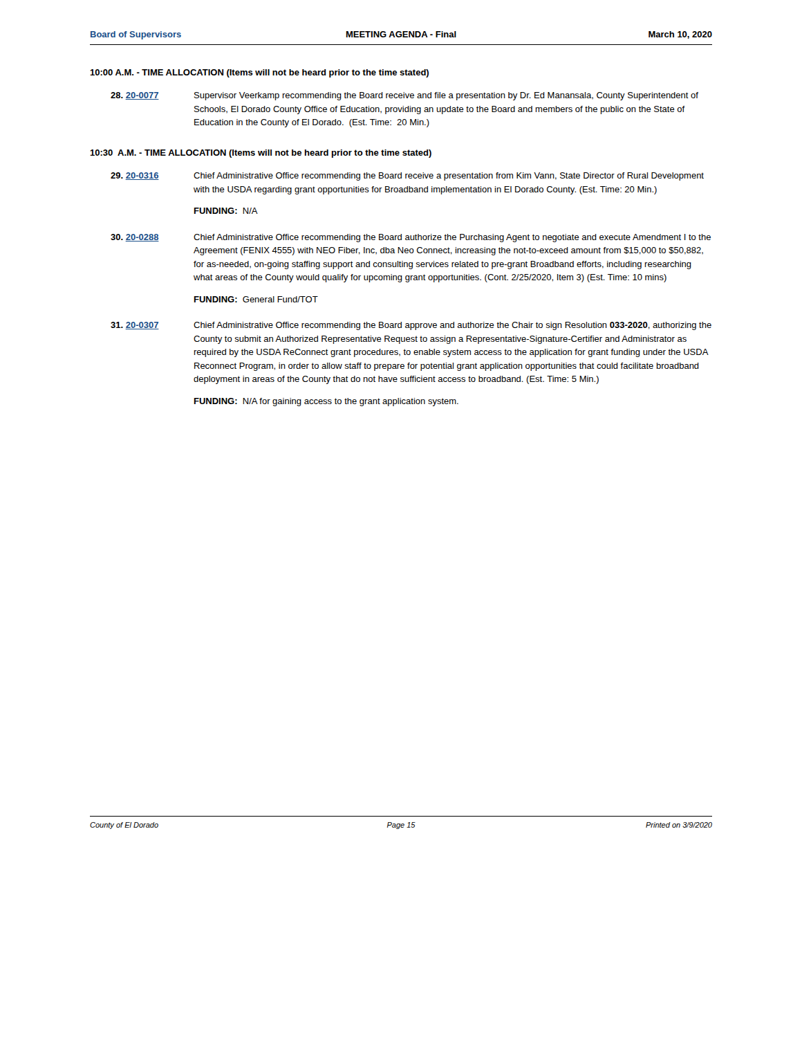Board of Supervisors
MEETING AGENDA - Final
March 10, 2020
10:00 A.M. - TIME ALLOCATION (Items will not be heard prior to the time stated)
28. 20-0077
Supervisor Veerkamp recommending the Board receive and file a presentation by Dr. Ed Manansala, County Superintendent of Schools, El Dorado County Office of Education, providing an update to the Board and members of the public on the State of Education in the County of El Dorado. (Est. Time: 20 Min.)
10:30 A.M. - TIME ALLOCATION (Items will not be heard prior to the time stated)
29. 20-0316
Chief Administrative Office recommending the Board receive a presentation from Kim Vann, State Director of Rural Development with the USDA regarding grant opportunities for Broadband implementation in El Dorado County. (Est. Time: 20 Min.)
FUNDING: N/A
30. 20-0288
Chief Administrative Office recommending the Board authorize the Purchasing Agent to negotiate and execute Amendment I to the Agreement (FENIX 4555) with NEO Fiber, Inc, dba Neo Connect, increasing the not-to-exceed amount from $15,000 to $50,882, for as-needed, on-going staffing support and consulting services related to pre-grant Broadband efforts, including researching what areas of the County would qualify for upcoming grant opportunities. (Cont. 2/25/2020, Item 3) (Est. Time: 10 mins)
FUNDING: General Fund/TOT
31. 20-0307
Chief Administrative Office recommending the Board approve and authorize the Chair to sign Resolution 033-2020, authorizing the County to submit an Authorized Representative Request to assign a Representative-Signature-Certifier and Administrator as required by the USDA ReConnect grant procedures, to enable system access to the application for grant funding under the USDA Reconnect Program, in order to allow staff to prepare for potential grant application opportunities that could facilitate broadband deployment in areas of the County that do not have sufficient access to broadband. (Est. Time: 5 Min.)
FUNDING: N/A for gaining access to the grant application system.
County of El Dorado
Page 15
Printed on 3/9/2020